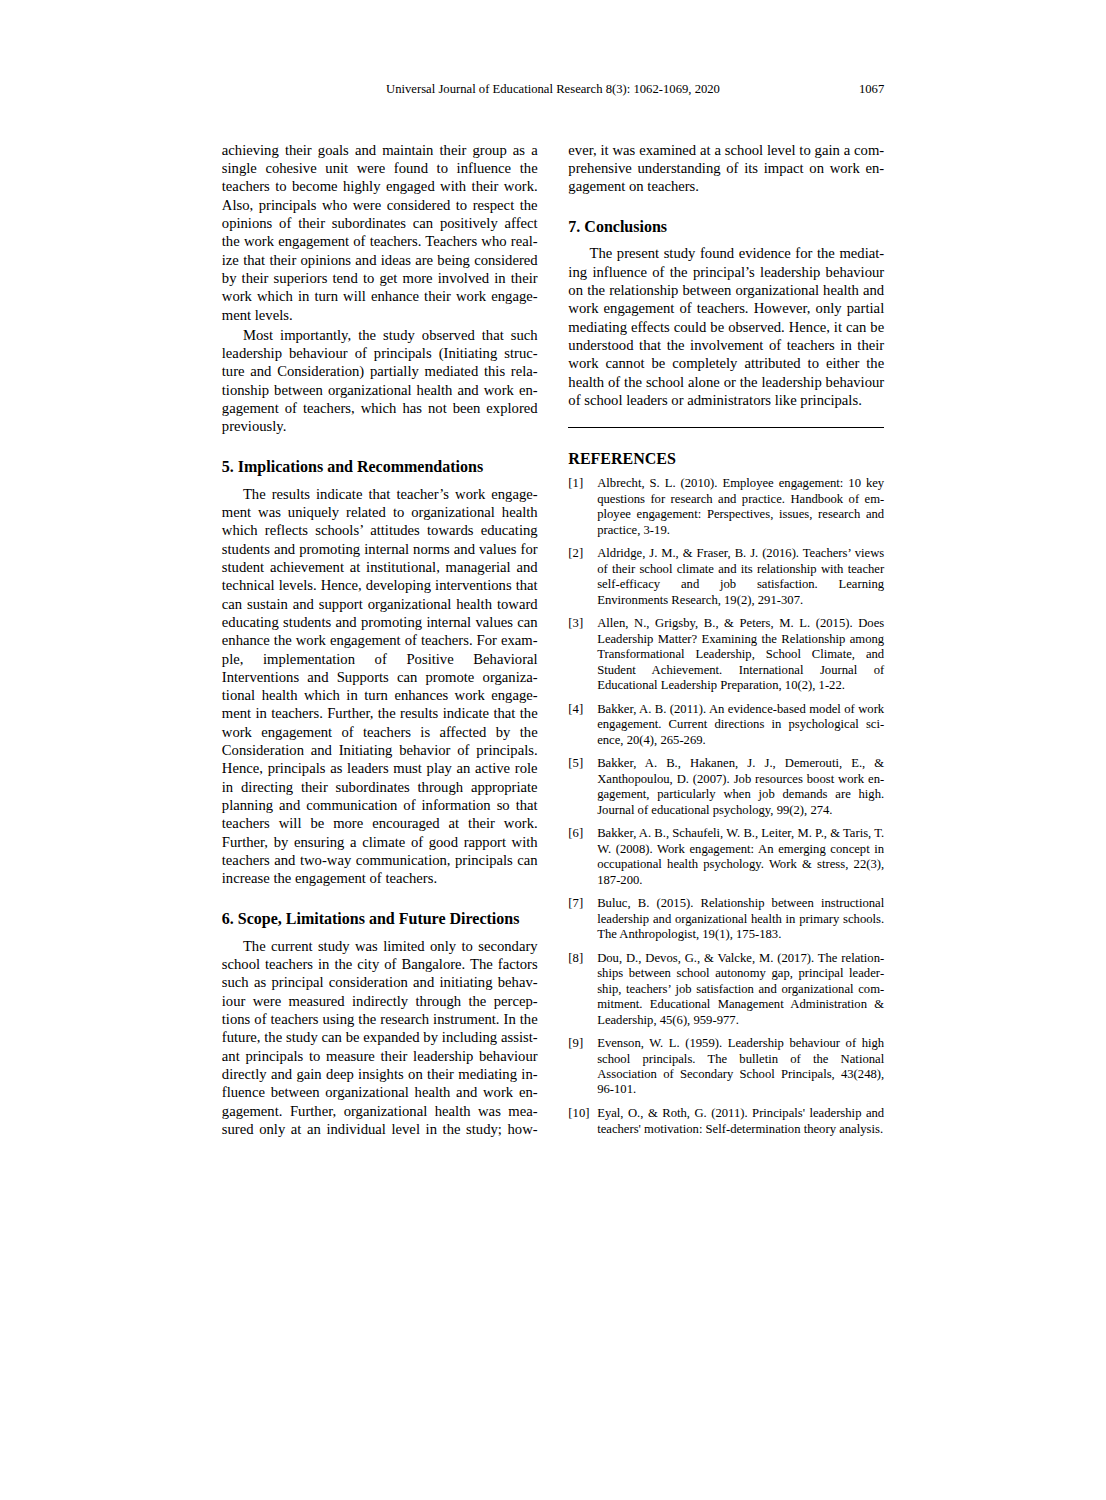Universal Journal of Educational Research 8(3): 1062-1069, 2020 1067
achieving their goals and maintain their group as a single cohesive unit were found to influence the teachers to become highly engaged with their work. Also, principals who were considered to respect the opinions of their subordinates can positively affect the work engagement of teachers. Teachers who realize that their opinions and ideas are being considered by their superiors tend to get more involved in their work which in turn will enhance their work engagement levels.
Most importantly, the study observed that such leadership behaviour of principals (Initiating structure and Consideration) partially mediated this relationship between organizational health and work engagement of teachers, which has not been explored previously.
5. Implications and Recommendations
The results indicate that teacher’s work engagement was uniquely related to organizational health which reflects schools’ attitudes towards educating students and promoting internal norms and values for student achievement at institutional, managerial and technical levels. Hence, developing interventions that can sustain and support organizational health toward educating students and promoting internal values can enhance the work engagement of teachers. For example, implementation of Positive Behavioral Interventions and Supports can promote organizational health which in turn enhances work engagement in teachers. Further, the results indicate that the work engagement of teachers is affected by the Consideration and Initiating behavior of principals. Hence, principals as leaders must play an active role in directing their subordinates through appropriate planning and communication of information so that teachers will be more encouraged at their work. Further, by ensuring a climate of good rapport with teachers and two-way communication, principals can increase the engagement of teachers.
6. Scope, Limitations and Future Directions
The current study was limited only to secondary school teachers in the city of Bangalore. The factors such as principal consideration and initiating behaviour were measured indirectly through the perceptions of teachers using the research instrument. In the future, the study can be expanded by including assistant principals to measure their leadership behaviour directly and gain deep insights on their mediating influence between organizational health and work engagement. Further, organizational health was measured only at an individual level in the study; however, it was examined at a school level to gain a comprehensive understanding of its impact on work engagement on teachers.
7. Conclusions
The present study found evidence for the mediating influence of the principal’s leadership behaviour on the relationship between organizational health and work engagement of teachers. However, only partial mediating effects could be observed. Hence, it can be understood that the involvement of teachers in their work cannot be completely attributed to either the health of the school alone or the leadership behaviour of school leaders or administrators like principals.
REFERENCES
[1] Albrecht, S. L. (2010). Employee engagement: 10 key questions for research and practice. Handbook of employee engagement: Perspectives, issues, research and practice, 3-19.
[2] Aldridge, J. M., & Fraser, B. J. (2016). Teachers’ views of their school climate and its relationship with teacher self-efficacy and job satisfaction. Learning Environments Research, 19(2), 291-307.
[3] Allen, N., Grigsby, B., & Peters, M. L. (2015). Does Leadership Matter? Examining the Relationship among Transformational Leadership, School Climate, and Student Achievement. International Journal of Educational Leadership Preparation, 10(2), 1-22.
[4] Bakker, A. B. (2011). An evidence-based model of work engagement. Current directions in psychological science, 20(4), 265-269.
[5] Bakker, A. B., Hakanen, J. J., Demerouti, E., & Xanthopoulou, D. (2007). Job resources boost work engagement, particularly when job demands are high. Journal of educational psychology, 99(2), 274.
[6] Bakker, A. B., Schaufeli, W. B., Leiter, M. P., & Taris, T. W. (2008). Work engagement: An emerging concept in occupational health psychology. Work & stress, 22(3), 187-200.
[7] Buluc, B. (2015). Relationship between instructional leadership and organizational health in primary schools. The Anthropologist, 19(1), 175-183.
[8] Dou, D., Devos, G., & Valcke, M. (2017). The relationships between school autonomy gap, principal leadership, teachers’ job satisfaction and organizational commitment. Educational Management Administration & Leadership, 45(6), 959-977.
[9] Evenson, W. L. (1959). Leadership behaviour of high school principals. The bulletin of the National Association of Secondary School Principals, 43(248), 96-101.
[10] Eyal, O., & Roth, G. (2011). Principals' leadership and teachers' motivation: Self-determination theory analysis.